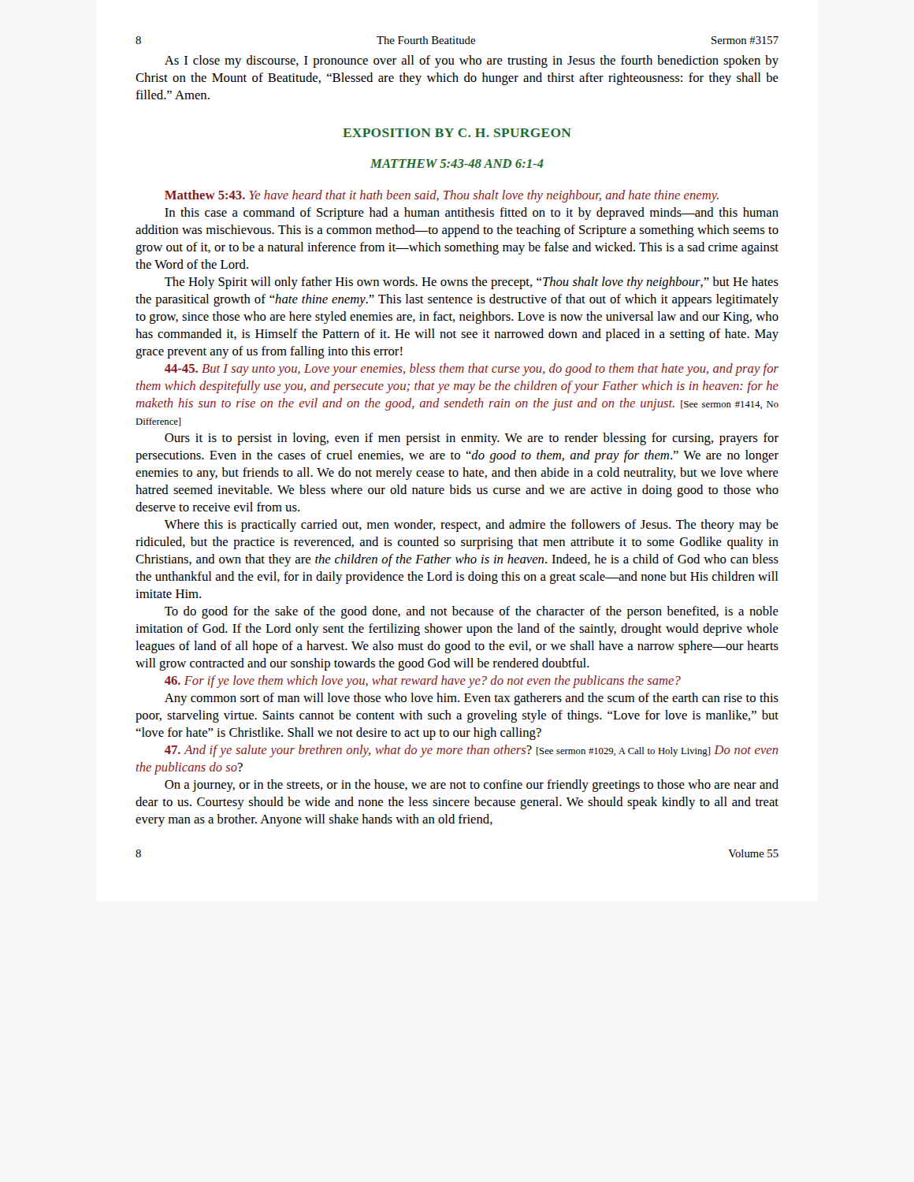8 The Fourth Beatitude Sermon #3157
As I close my discourse, I pronounce over all of you who are trusting in Jesus the fourth benediction spoken by Christ on the Mount of Beatitude, “Blessed are they which do hunger and thirst after righteousness: for they shall be filled.” Amen.
EXPOSITION BY C. H. SPURGEON
MATTHEW 5:43-48 AND 6:1-4
Matthew 5:43. Ye have heard that it hath been said, Thou shalt love thy neighbour, and hate thine enemy.
In this case a command of Scripture had a human antithesis fitted on to it by depraved minds—and this human addition was mischievous. This is a common method—to append to the teaching of Scripture a something which seems to grow out of it, or to be a natural inference from it—which something may be false and wicked. This is a sad crime against the Word of the Lord.
The Holy Spirit will only father His own words. He owns the precept, “Thou shalt love thy neighbour,” but He hates the parasitical growth of “hate thine enemy.” This last sentence is destructive of that out of which it appears legitimately to grow, since those who are here styled enemies are, in fact, neighbors. Love is now the universal law and our King, who has commanded it, is Himself the Pattern of it. He will not see it narrowed down and placed in a setting of hate. May grace prevent any of us from falling into this error!
44-45. But I say unto you, Love your enemies, bless them that curse you, do good to them that hate you, and pray for them which despitefully use you, and persecute you; that ye may be the children of your Father which is in heaven: for he maketh his sun to rise on the evil and on the good, and sendeth rain on the just and on the unjust. [See sermon #1414, No Difference]
Ours it is to persist in loving, even if men persist in enmity. We are to render blessing for cursing, prayers for persecutions. Even in the cases of cruel enemies, we are to “do good to them, and pray for them.” We are no longer enemies to any, but friends to all. We do not merely cease to hate, and then abide in a cold neutrality, but we love where hatred seemed inevitable. We bless where our old nature bids us curse and we are active in doing good to those who deserve to receive evil from us.
Where this is practically carried out, men wonder, respect, and admire the followers of Jesus. The theory may be ridiculed, but the practice is reverenced, and is counted so surprising that men attribute it to some Godlike quality in Christians, and own that they are the children of the Father who is in heaven. Indeed, he is a child of God who can bless the unthankful and the evil, for in daily providence the Lord is doing this on a great scale—and none but His children will imitate Him.
To do good for the sake of the good done, and not because of the character of the person benefited, is a noble imitation of God. If the Lord only sent the fertilizing shower upon the land of the saintly, drought would deprive whole leagues of land of all hope of a harvest. We also must do good to the evil, or we shall have a narrow sphere—our hearts will grow contracted and our sonship towards the good God will be rendered doubtful.
46. For if ye love them which love you, what reward have ye? do not even the publicans the same?
Any common sort of man will love those who love him. Even tax gatherers and the scum of the earth can rise to this poor, starveling virtue. Saints cannot be content with such a groveling style of things. “Love for love is manlike,” but “love for hate” is Christlike. Shall we not desire to act up to our high calling?
47. And if ye salute your brethren only, what do ye more than others? [See sermon #1029, A Call to Holy Living] Do not even the publicans do so?
On a journey, or in the streets, or in the house, we are not to confine our friendly greetings to those who are near and dear to us. Courtesy should be wide and none the less sincere because general. We should speak kindly to all and treat every man as a brother. Anyone will shake hands with an old friend,
8 Volume 55